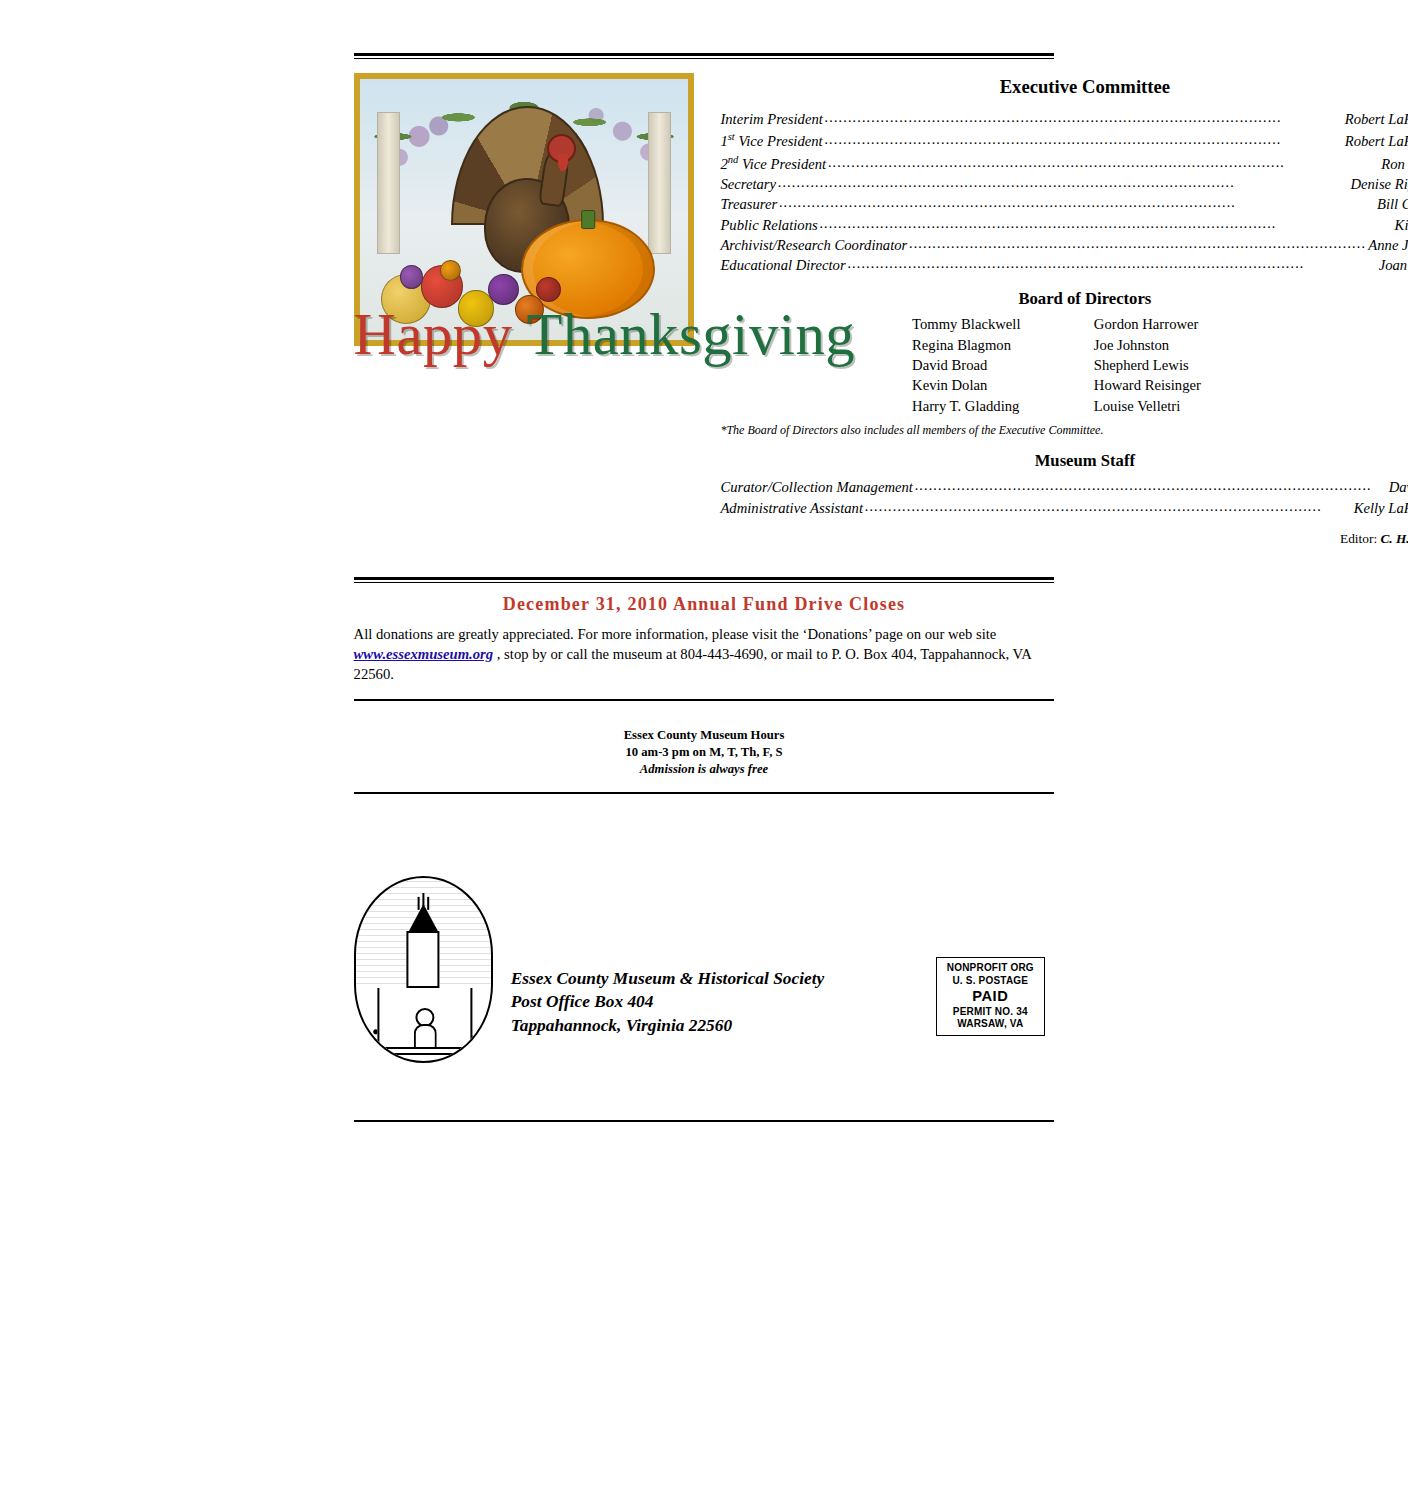Happy Thanksgiving
Executive Committee
Interim President.................................................................................................. Robert LaFollette
1st Vice President.................................................................................................. Robert LaFollette
2nd Vice President.................................................................................................. Ron Geiger
Secretary.................................................................................................. Denise Rigterink
Treasurer.................................................................................................. Bill Croxton
Public Relations.................................................................................................. Kia Ware
Archivist/Research Coordinator.................................................................................................. Anne Jackson
Educational Director.................................................................................................. Joan Moore
Board of Directors
Tommy Blackwell
Gordon Harrower
Regina Blagmon
Joe Johnston
David Broad
Shepherd Lewis
Kevin Dolan
Howard Reisinger
Harry T. Gladding
Louise Velletri
*The Board of Directors also includes all members of the Executive Committee.
Museum Staff
Curator/Collection Management.................................................................................................. David Jett
Administrative Assistant.................................................................................................. Kelly LaFollette
Editor: C. H. Harris
December 31, 2010 Annual Fund Drive Closes
All donations are greatly appreciated. For more information, please visit the ‘Donations’ page on our web site www.essexmuseum.org , stop by or call the museum at 804-443-4690, or mail to P. O. Box 404, Tappahannock, VA 22560.
Essex County Museum Hours
10 am-3 pm on M, T, Th, F, S
Admission is always free
Essex County Museum & Historical Society
Post Office Box 404
Tappahannock, Virginia 22560
NONPROFIT ORG
U. S. POSTAGE
PAID
PERMIT NO. 34
WARSAW, VA